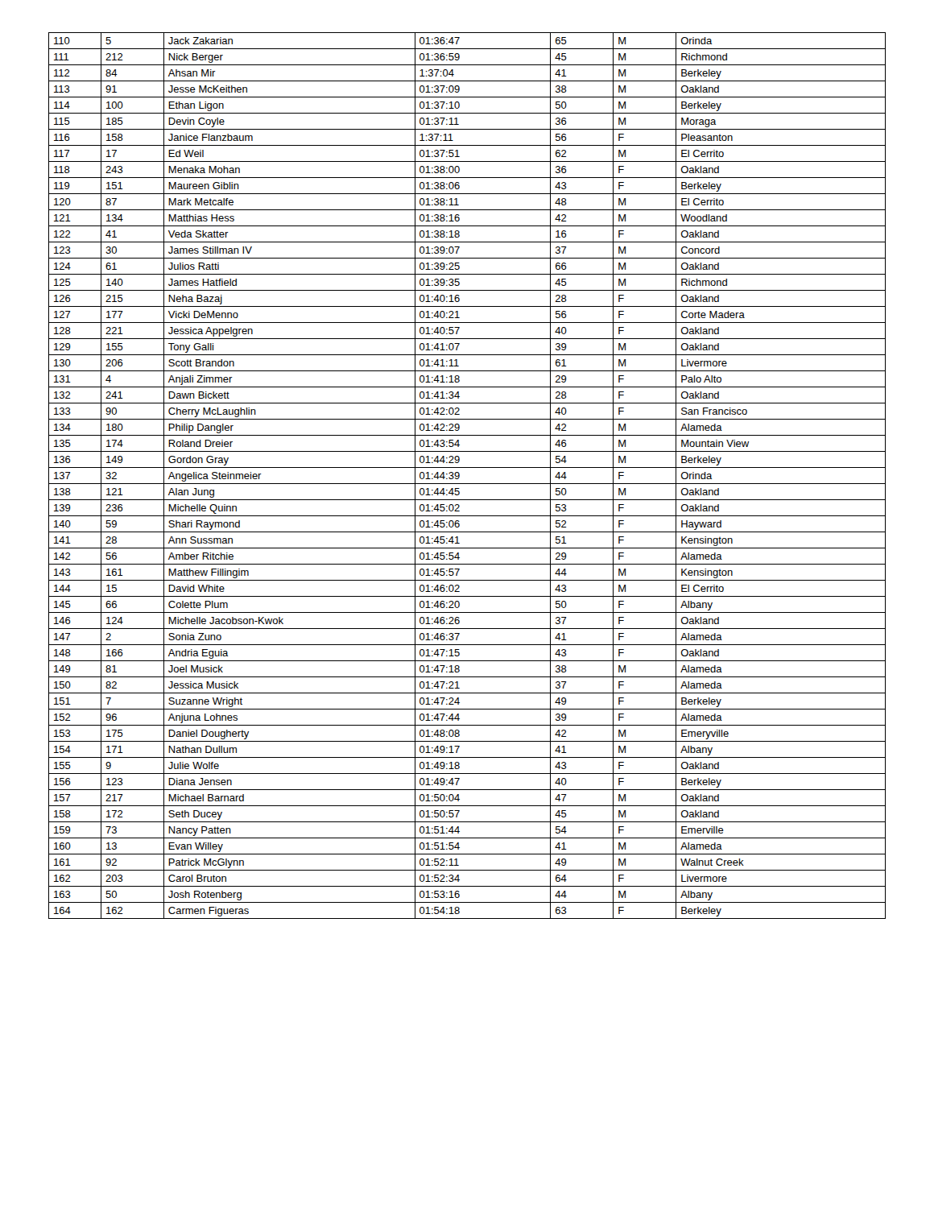| 110 | 5 | Jack Zakarian | 01:36:47 | 65 | M | Orinda |
| 111 | 212 | Nick Berger | 01:36:59 | 45 | M | Richmond |
| 112 | 84 | Ahsan Mir | 1:37:04 | 41 | M | Berkeley |
| 113 | 91 | Jesse McKeithen | 01:37:09 | 38 | M | Oakland |
| 114 | 100 | Ethan Ligon | 01:37:10 | 50 | M | Berkeley |
| 115 | 185 | Devin Coyle | 01:37:11 | 36 | M | Moraga |
| 116 | 158 | Janice Flanzbaum | 1:37:11 | 56 | F | Pleasanton |
| 117 | 17 | Ed Weil | 01:37:51 | 62 | M | El Cerrito |
| 118 | 243 | Menaka Mohan | 01:38:00 | 36 | F | Oakland |
| 119 | 151 | Maureen Giblin | 01:38:06 | 43 | F | Berkeley |
| 120 | 87 | Mark Metcalfe | 01:38:11 | 48 | M | El Cerrito |
| 121 | 134 | Matthias Hess | 01:38:16 | 42 | M | Woodland |
| 122 | 41 | Veda Skatter | 01:38:18 | 16 | F | Oakland |
| 123 | 30 | James Stillman IV | 01:39:07 | 37 | M | Concord |
| 124 | 61 | Julios Ratti | 01:39:25 | 66 | M | Oakland |
| 125 | 140 | James Hatfield | 01:39:35 | 45 | M | Richmond |
| 126 | 215 | Neha Bazaj | 01:40:16 | 28 | F | Oakland |
| 127 | 177 | Vicki DeMenno | 01:40:21 | 56 | F | Corte Madera |
| 128 | 221 | Jessica Appelgren | 01:40:57 | 40 | F | Oakland |
| 129 | 155 | Tony Galli | 01:41:07 | 39 | M | Oakland |
| 130 | 206 | Scott Brandon | 01:41:11 | 61 | M | Livermore |
| 131 | 4 | Anjali Zimmer | 01:41:18 | 29 | F | Palo Alto |
| 132 | 241 | Dawn Bickett | 01:41:34 | 28 | F | Oakland |
| 133 | 90 | Cherry McLaughlin | 01:42:02 | 40 | F | San Francisco |
| 134 | 180 | Philip Dangler | 01:42:29 | 42 | M | Alameda |
| 135 | 174 | Roland Dreier | 01:43:54 | 46 | M | Mountain View |
| 136 | 149 | Gordon Gray | 01:44:29 | 54 | M | Berkeley |
| 137 | 32 | Angelica Steinmeier | 01:44:39 | 44 | F | Orinda |
| 138 | 121 | Alan Jung | 01:44:45 | 50 | M | Oakland |
| 139 | 236 | Michelle Quinn | 01:45:02 | 53 | F | Oakland |
| 140 | 59 | Shari Raymond | 01:45:06 | 52 | F | Hayward |
| 141 | 28 | Ann Sussman | 01:45:41 | 51 | F | Kensington |
| 142 | 56 | Amber Ritchie | 01:45:54 | 29 | F | Alameda |
| 143 | 161 | Matthew Fillingim | 01:45:57 | 44 | M | Kensington |
| 144 | 15 | David White | 01:46:02 | 43 | M | El Cerrito |
| 145 | 66 | Colette Plum | 01:46:20 | 50 | F | Albany |
| 146 | 124 | Michelle Jacobson-Kwok | 01:46:26 | 37 | F | Oakland |
| 147 | 2 | Sonia Zuno | 01:46:37 | 41 | F | Alameda |
| 148 | 166 | Andria Eguia | 01:47:15 | 43 | F | Oakland |
| 149 | 81 | Joel Musick | 01:47:18 | 38 | M | Alameda |
| 150 | 82 | Jessica Musick | 01:47:21 | 37 | F | Alameda |
| 151 | 7 | Suzanne Wright | 01:47:24 | 49 | F | Berkeley |
| 152 | 96 | Anjuna Lohnes | 01:47:44 | 39 | F | Alameda |
| 153 | 175 | Daniel Dougherty | 01:48:08 | 42 | M | Emeryville |
| 154 | 171 | Nathan Dullum | 01:49:17 | 41 | M | Albany |
| 155 | 9 | Julie Wolfe | 01:49:18 | 43 | F | Oakland |
| 156 | 123 | Diana Jensen | 01:49:47 | 40 | F | Berkeley |
| 157 | 217 | Michael Barnard | 01:50:04 | 47 | M | Oakland |
| 158 | 172 | Seth Ducey | 01:50:57 | 45 | M | Oakland |
| 159 | 73 | Nancy Patten | 01:51:44 | 54 | F | Emerville |
| 160 | 13 | Evan Willey | 01:51:54 | 41 | M | Alameda |
| 161 | 92 | Patrick McGlynn | 01:52:11 | 49 | M | Walnut Creek |
| 162 | 203 | Carol Bruton | 01:52:34 | 64 | F | Livermore |
| 163 | 50 | Josh Rotenberg | 01:53:16 | 44 | M | Albany |
| 164 | 162 | Carmen Figueras | 01:54:18 | 63 | F | Berkeley |